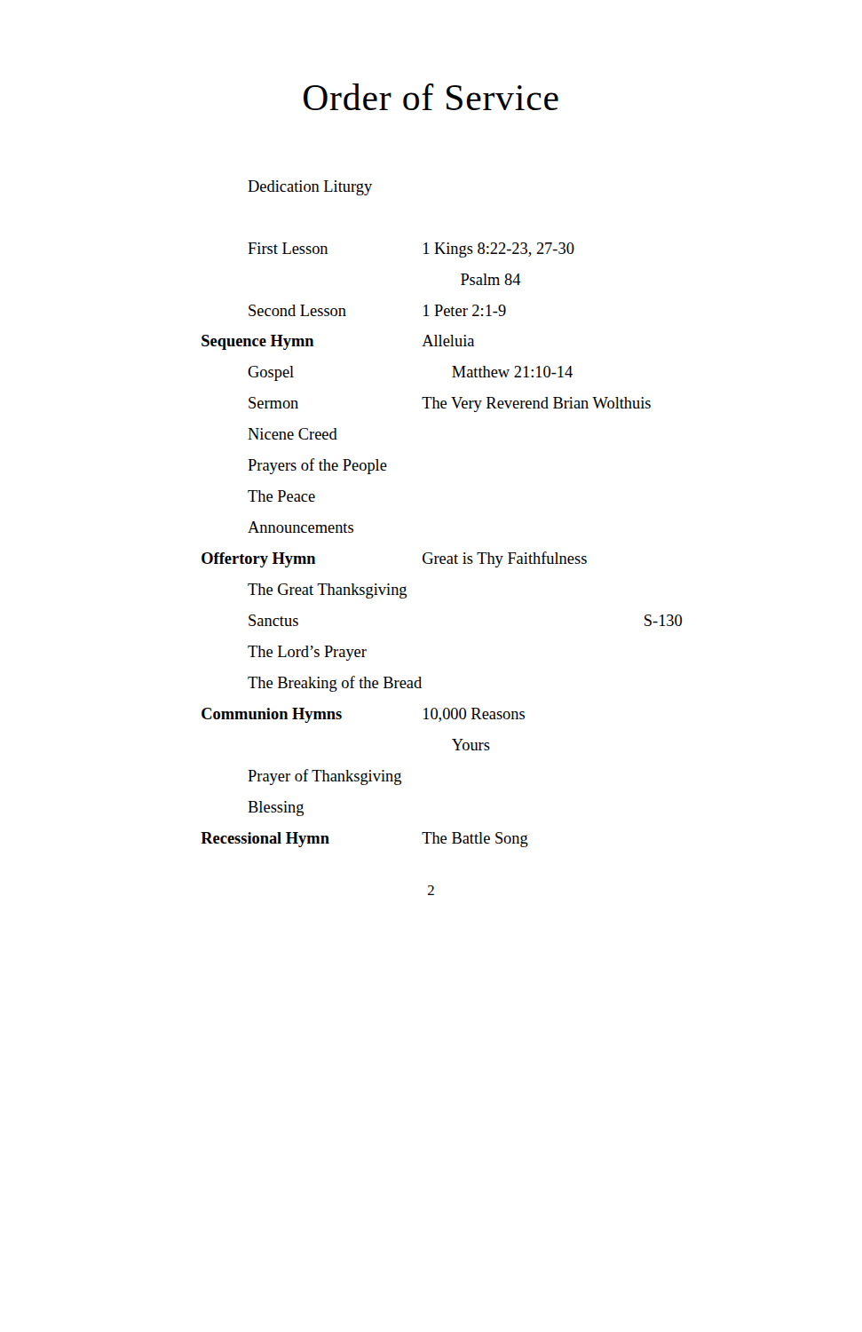Order of Service
| Dedication Liturgy | |
| First Lesson | 1 Kings 8:22-23, 27-30 |
| | Psalm 84 |
| Second Lesson | 1 Peter 2:1-9 |
| Sequence Hymn | Alleluia |
| Gospel | Matthew 21:10-14 |
| Sermon | The Very Reverend Brian Wolthuis |
| Nicene Creed | |
| Prayers of the People | |
| The Peace | |
| Announcements | |
| Offertory Hymn | Great is Thy Faithfulness |
| The Great Thanksgiving | |
| Sanctus | S-130 |
| The Lord’s Prayer | |
| The Breaking of the Bread | |
| Communion Hymns | 10,000 Reasons |
| | Yours |
| Prayer of Thanksgiving | |
| Blessing | |
| Recessional Hymn | The Battle Song |
2